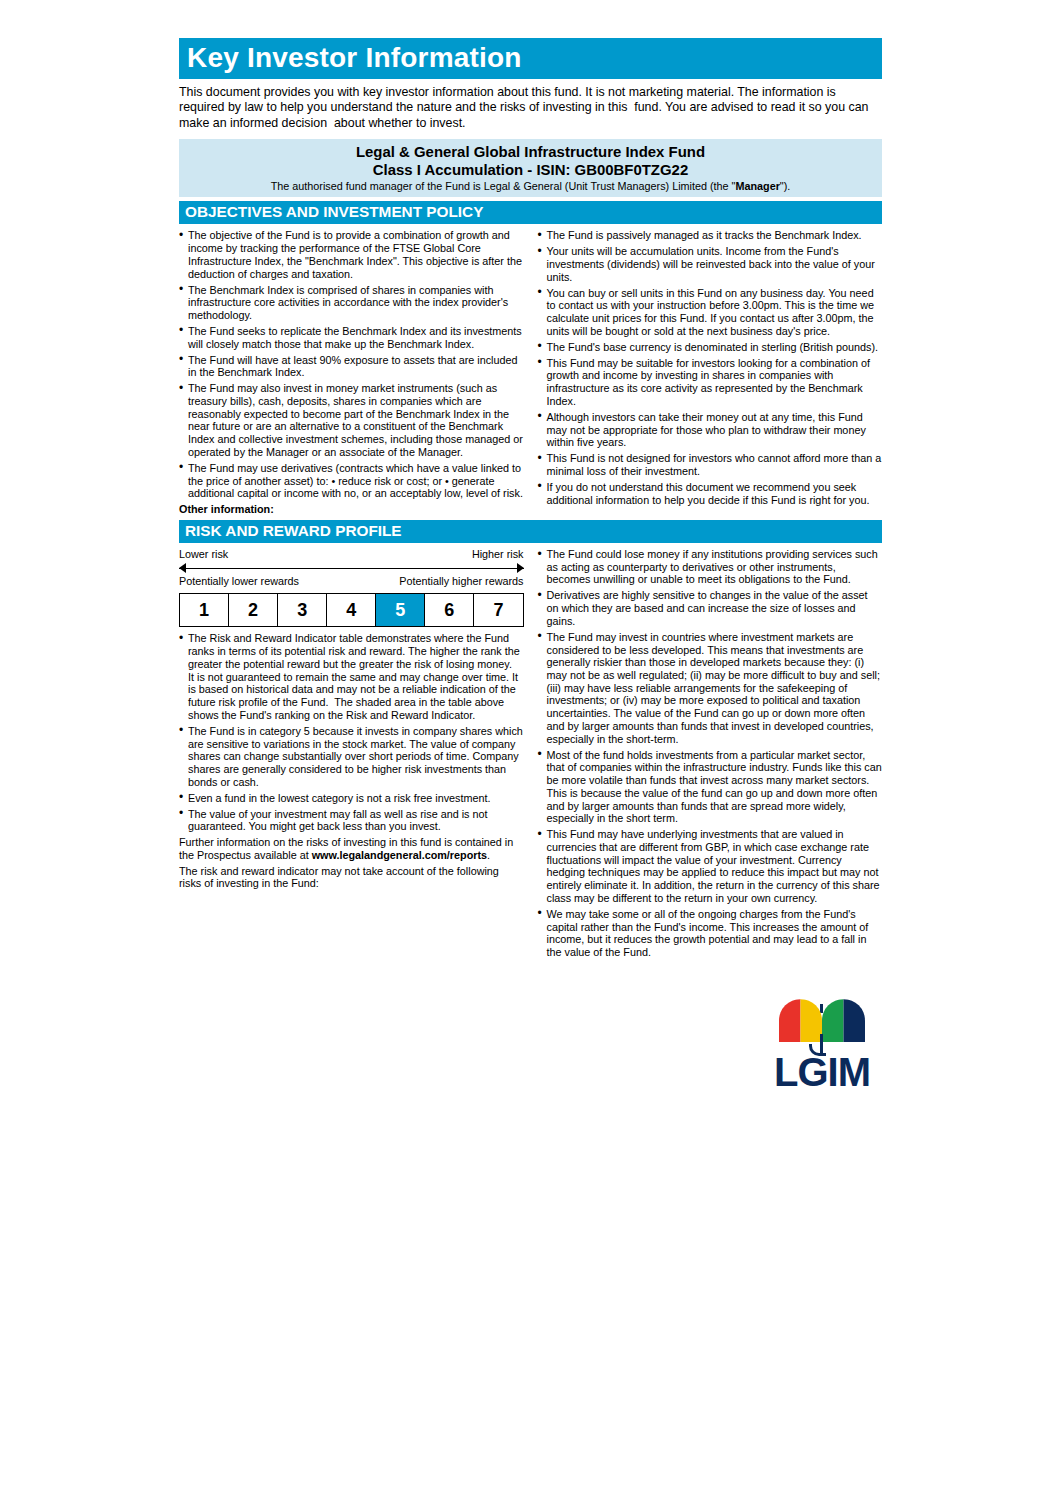Key Investor Information
This document provides you with key investor information about this fund. It is not marketing material. The information is required by law to help you understand the nature and the risks of investing in this fund. You are advised to read it so you can make an informed decision about whether to invest.
Legal & General Global Infrastructure Index Fund
Class I Accumulation - ISIN: GB00BF0TZG22
The authorised fund manager of the Fund is Legal & General (Unit Trust Managers) Limited (the "Manager").
OBJECTIVES AND INVESTMENT POLICY
The objective of the Fund is to provide a combination of growth and income by tracking the performance of the FTSE Global Core Infrastructure Index, the "Benchmark Index". This objective is after the deduction of charges and taxation.
The Benchmark Index is comprised of shares in companies with infrastructure core activities in accordance with the index provider's methodology.
The Fund seeks to replicate the Benchmark Index and its investments will closely match those that make up the Benchmark Index.
The Fund will have at least 90% exposure to assets that are included in the Benchmark Index.
The Fund may also invest in money market instruments (such as treasury bills), cash, deposits, shares in companies which are reasonably expected to become part of the Benchmark Index in the near future or are an alternative to a constituent of the Benchmark Index and collective investment schemes, including those managed or operated by the Manager or an associate of the Manager.
The Fund may use derivatives (contracts which have a value linked to the price of another asset) to: • reduce risk or cost; or • generate additional capital or income with no, or an acceptably low, level of risk.
Other information:
The Fund is passively managed as it tracks the Benchmark Index.
Your units will be accumulation units. Income from the Fund's investments (dividends) will be reinvested back into the value of your units.
You can buy or sell units in this Fund on any business day. You need to contact us with your instruction before 3.00pm. This is the time we calculate unit prices for this Fund. If you contact us after 3.00pm, the units will be bought or sold at the next business day's price.
The Fund's base currency is denominated in sterling (British pounds).
This Fund may be suitable for investors looking for a combination of growth and income by investing in shares in companies with infrastructure as its core activity as represented by the Benchmark Index.
Although investors can take their money out at any time, this Fund may not be appropriate for those who plan to withdraw their money within five years.
This Fund is not designed for investors who cannot afford more than a minimal loss of their investment.
If you do not understand this document we recommend you seek additional information to help you decide if this Fund is right for you.
RISK AND REWARD PROFILE
Lower risk Higher risk
Potentially lower rewards Potentially higher rewards
| 1 | 2 | 3 | 4 | 5 | 6 | 7 |
The Risk and Reward Indicator table demonstrates where the Fund ranks in terms of its potential risk and reward. The higher the rank the greater the potential reward but the greater the risk of losing money. It is not guaranteed to remain the same and may change over time. It is based on historical data and may not be a reliable indication of the future risk profile of the Fund. The shaded area in the table above shows the Fund's ranking on the Risk and Reward Indicator.
The Fund is in category 5 because it invests in company shares which are sensitive to variations in the stock market. The value of company shares can change substantially over short periods of time. Company shares are generally considered to be higher risk investments than bonds or cash.
Even a fund in the lowest category is not a risk free investment.
The value of your investment may fall as well as rise and is not guaranteed. You might get back less than you invest.
Further information on the risks of investing in this fund is contained in the Prospectus available at www.legalandgeneral.com/reports.
The risk and reward indicator may not take account of the following risks of investing in the Fund:
The Fund could lose money if any institutions providing services such as acting as counterparty to derivatives or other instruments, becomes unwilling or unable to meet its obligations to the Fund.
Derivatives are highly sensitive to changes in the value of the asset on which they are based and can increase the size of losses and gains.
The Fund may invest in countries where investment markets are considered to be less developed. This means that investments are generally riskier than those in developed markets because they: (i) may not be as well regulated; (ii) may be more difficult to buy and sell; (iii) may have less reliable arrangements for the safekeeping of investments; or (iv) may be more exposed to political and taxation uncertainties. The value of the Fund can go up or down more often and by larger amounts than funds that invest in developed countries, especially in the short-term.
Most of the fund holds investments from a particular market sector, that of companies within the infrastructure industry. Funds like this can be more volatile than funds that invest across many market sectors. This is because the value of the fund can go up and down more often and by larger amounts than funds that are spread more widely, especially in the short term.
This Fund may have underlying investments that are valued in currencies that are different from GBP, in which case exchange rate fluctuations will impact the value of your investment. Currency hedging techniques may be applied to reduce this impact but may not entirely eliminate it. In addition, the return in the currency of this share class may be different to the return in your own currency.
We may take some or all of the ongoing charges from the Fund's capital rather than the Fund's income. This increases the amount of income, but it reduces the growth potential and may lead to a fall in the value of the Fund.
LGIM